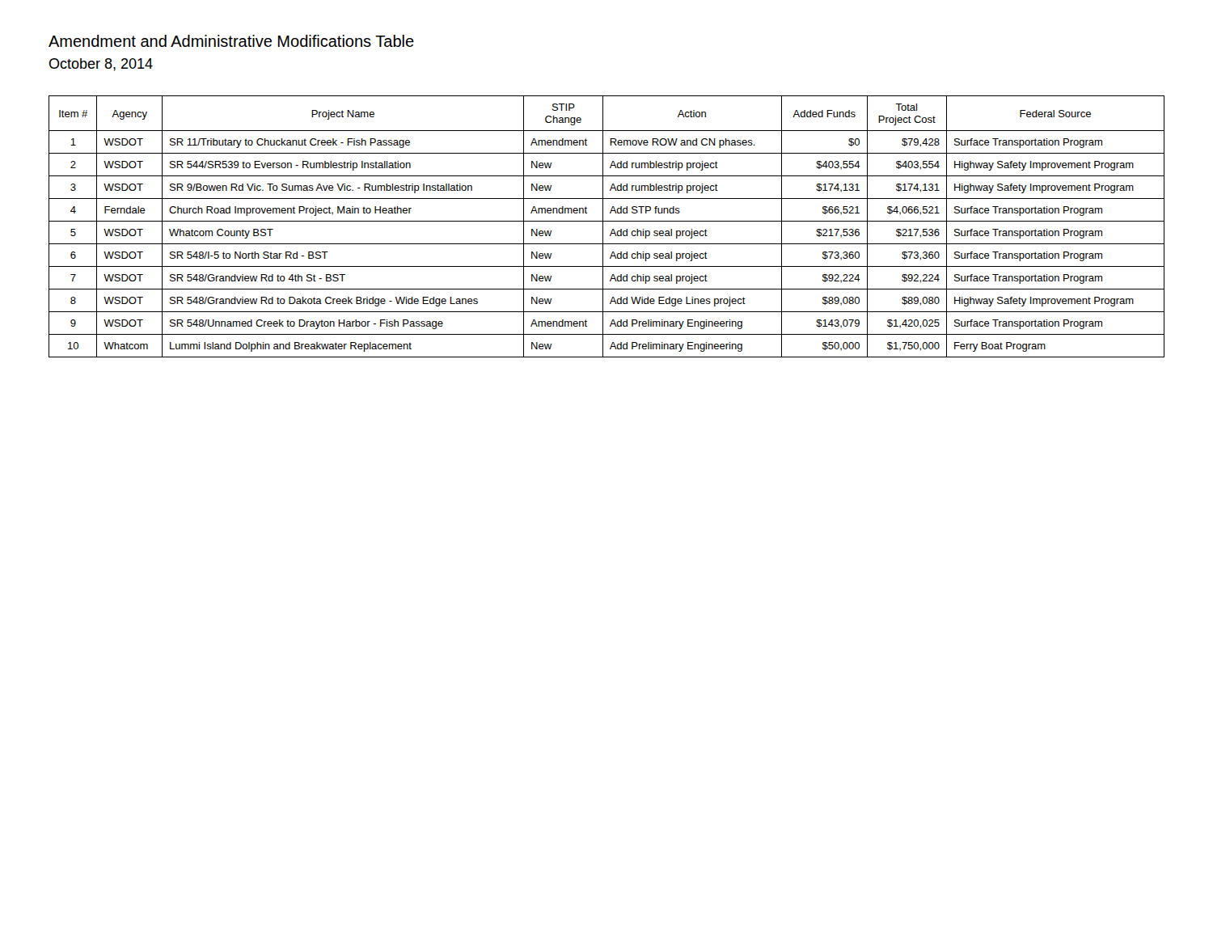Amendment and Administrative Modifications Table
October 8, 2014
| Item # | Agency | Project Name | STIP Change | Action | Added Funds | Total Project Cost | Federal Source |
| --- | --- | --- | --- | --- | --- | --- | --- |
| 1 | WSDOT | SR 11/Tributary to Chuckanut Creek - Fish Passage | Amendment | Remove ROW and CN phases. | $0 | $79,428 | Surface Transportation Program |
| 2 | WSDOT | SR 544/SR539 to Everson - Rumblestrip Installation | New | Add rumblestrip project | $403,554 | $403,554 | Highway Safety Improvement Program |
| 3 | WSDOT | SR 9/Bowen Rd Vic. To Sumas Ave Vic. - Rumblestrip Installation | New | Add rumblestrip project | $174,131 | $174,131 | Highway Safety Improvement Program |
| 4 | Ferndale | Church Road Improvement Project, Main to Heather | Amendment | Add STP funds | $66,521 | $4,066,521 | Surface Transportation Program |
| 5 | WSDOT | Whatcom County BST | New | Add chip seal project | $217,536 | $217,536 | Surface Transportation Program |
| 6 | WSDOT | SR 548/I-5 to North Star Rd - BST | New | Add chip seal project | $73,360 | $73,360 | Surface Transportation Program |
| 7 | WSDOT | SR 548/Grandview Rd to 4th St - BST | New | Add chip seal project | $92,224 | $92,224 | Surface Transportation Program |
| 8 | WSDOT | SR 548/Grandview Rd to Dakota Creek Bridge - Wide Edge Lanes | New | Add Wide Edge Lines project | $89,080 | $89,080 | Highway Safety Improvement Program |
| 9 | WSDOT | SR 548/Unnamed Creek to Drayton Harbor - Fish Passage | Amendment | Add Preliminary Engineering | $143,079 | $1,420,025 | Surface Transportation Program |
| 10 | Whatcom | Lummi Island Dolphin and Breakwater Replacement | New | Add Preliminary Engineering | $50,000 | $1,750,000 | Ferry Boat Program |